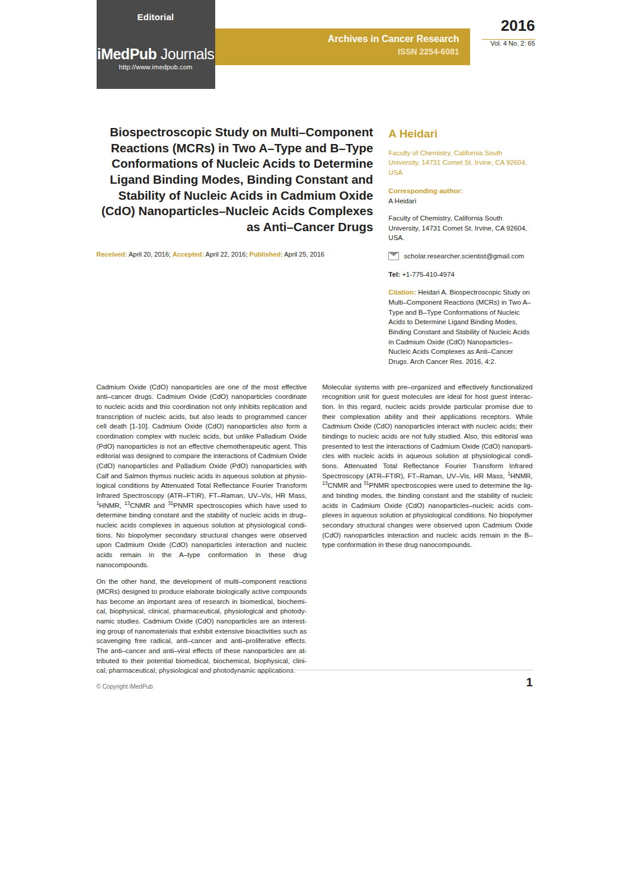Editorial
iMedPub Journals
http://www.imedpub.com
Archives in Cancer Research
ISSN 2254-6081
2016
Vol. 4 No. 2: 65
Biospectroscopic Study on Multi–Component Reactions (MCRs) in Two A–Type and B–Type Conformations of Nucleic Acids to Determine Ligand Binding Modes, Binding Constant and Stability of Nucleic Acids in Cadmium Oxide (CdO) Nanoparticles–Nucleic Acids Complexes as Anti–Cancer Drugs
Received: April 20, 2016; Accepted: April 22, 2016; Published: April 25, 2016
A Heidari
Faculty of Chemistry, California South University, 14731 Comet St. Irvine, CA 92604, USA
Corresponding author:
A Heidari
Faculty of Chemistry, California South University, 14731 Comet St. Irvine, CA 92604, USA.
scholar.researcher.scientist@gmail.com
Tel: +1-775-410-4974
Citation: Heidari A. Biospectroscopic Study on Multi–Component Reactions (MCRs) in Two A–Type and B–Type Conformations of Nucleic Acids to Determine Ligand Binding Modes, Binding Constant and Stability of Nucleic Acids in Cadmium Oxide (CdO) Nanoparticles–Nucleic Acids Complexes as Anti–Cancer Drugs. Arch Cancer Res. 2016, 4:2.
Cadmium Oxide (CdO) nanoparticles are one of the most effective anti–cancer drugs. Cadmium Oxide (CdO) nanoparticles coordinate to nucleic acids and this coordination not only inhibits replication and transcription of nucleic acids, but also leads to programmed cancer cell death [1-10]. Cadmium Oxide (CdO) nanoparticles also form a coordination complex with nucleic acids, but unlike Palladium Oxide (PdO) nanoparticles is not an effective chemotherapeutic agent. This editorial was designed to compare the interactions of Cadmium Oxide (CdO) nanoparticles and Palladium Oxide (PdO) nanoparticles with Calf and Salmon thymus nucleic acids in aqueous solution at physiological conditions by Attenuated Total Reflectance Fourier Transform Infrared Spectroscopy (ATR–FTIR), FT–Raman, UV–Vis, HR Mass, 1HNMR, 13CNMR and 31PNMR spectroscopies which have used to determine binding constant and the stability of nucleic acids in drug–nucleic acids complexes in aqueous solution at physiological conditions. No biopolymer secondary structural changes were observed upon Cadmium Oxide (CdO) nanoparticles interaction and nucleic acids remain in the A–type conformation in these drug nanocompounds.
On the other hand, the development of multi–component reactions (MCRs) designed to produce elaborate biologically active compounds has become an important area of research in biomedical, biochemical, biophysical, clinical, pharmaceutical, physiological and photodynamic studies. Cadmium Oxide (CdO) nanoparticles are an interesting group of nanomaterials that exhibit extensive bioactivities such as scavenging free radical, anti–cancer and anti–proliferative effects. The anti–cancer and anti–viral effects of these nanoparticles are attributed to their potential biomedical, biochemical, biophysical, clinical, pharmaceutical, physiological and photodynamic applications.
Molecular systems with pre–organized and effectively functionalized recognition unit for guest molecules are ideal for host guest interaction. In this regard, nucleic acids provide particular promise due to their complexation ability and their applications receptors. While Cadmium Oxide (CdO) nanoparticles interact with nucleic acids; their bindings to nucleic acids are not fully studied. Also, this editorial was presented to test the interactions of Cadmium Oxide (CdO) nanoparticles with nucleic acids in aqueous solution at physiological conditions. Attenuated Total Reflectance Fourier Transform Infrared Spectroscopy (ATR–FTIR), FT–Raman, UV–Vis, HR Mass, 1HNMR, 13CNMR and 31PNMR spectroscopies were used to determine the ligand binding modes, the binding constant and the stability of nucleic acids in Cadmium Oxide (CdO) nanoparticles–nucleic acids complexes in aqueous solution at physiological conditions. No biopolymer secondary structural changes were observed upon Cadmium Oxide (CdO) nanoparticles interaction and nucleic acids remain in the B–type conformation in these drug nanocompounds.
© Copyright iMedPub
1